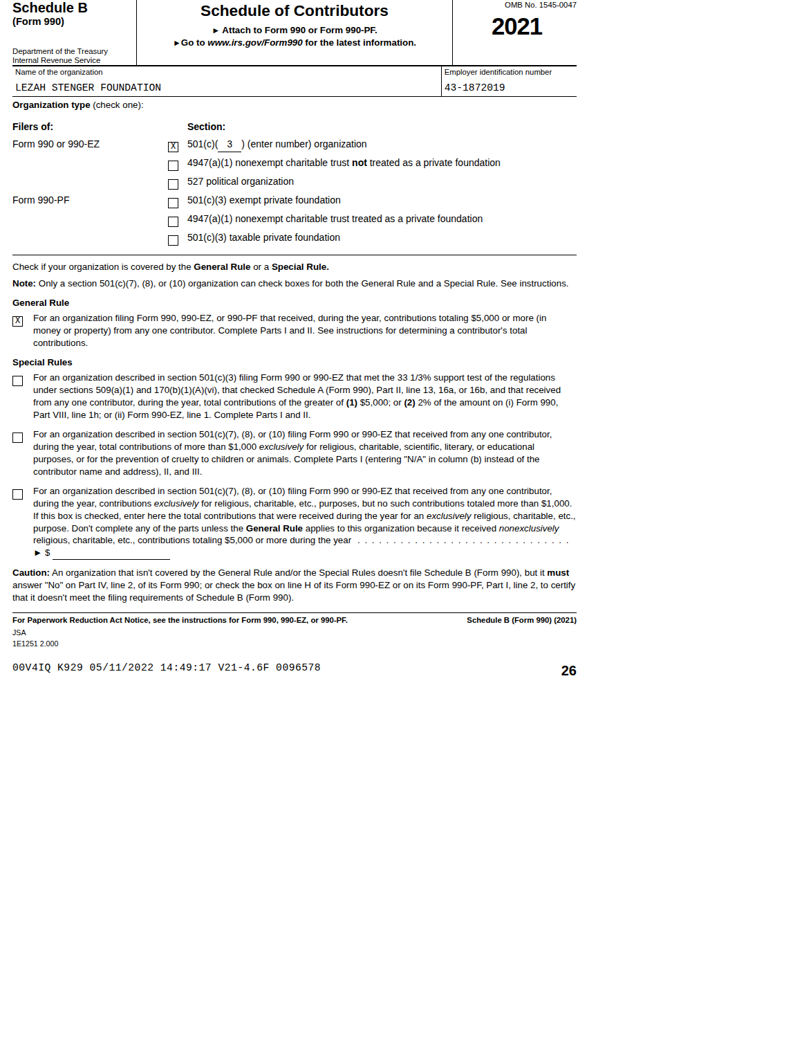| Schedule B (Form 990) Department of the Treasury Internal Revenue Service | Schedule of Contributors ► Attach to Form 990 or Form 990-PF. ► Go to www.irs.gov/Form990 for the latest information. | OMB No. 1545-0047 20 21 |
| Name of the organization LEZAH STENGER FOUNDATION | Employer identification number 43-1872019 |
Organization type (check one):
| Filers of: | | Section: |
| Form 990 or 990-EZ | X | 501(c)( 3 ) (enter number) organization |
| | | 4947(a)(1) nonexempt charitable trust not treated as a private foundation |
| | | 527 political organization |
| Form 990-PF | | 501(c)(3) exempt private foundation |
| | | 4947(a)(1) nonexempt charitable trust treated as a private foundation |
| | | 501(c)(3) taxable private foundation |
Check if your organization is covered by the General Rule or a Special Rule.
Note: Only a section 501(c)(7), (8), or (10) organization can check boxes for both the General Rule and a Special Rule. See instructions.
General Rule
| X | For an organization filing Form 990, 990-EZ, or 990-PF that received, during the year, contributions totaling $5,000 or more (in money or property) from any one contributor. Complete Parts I and II. See instructions for determining a contributor's total contributions. |
Special Rules
| | For an organization described in section 501(c)(3) filing Form 990 or 990-EZ that met the 33 1/3% support test of the regulations under sections 509(a)(1) and 170(b)(1)(A)(vi), that checked Schedule A (Form 990), Part II, line 13, 16a, or 16b, and that received from any one contributor, during the year, total contributions of the greater of (1) $5,000; or (2) 2% of the amount on (i) Form 990, Part VIII, line 1h; or (ii) Form 990-EZ, line 1. Complete Parts I and II. |
| | For an organization described in section 501(c)(7), (8), or (10) filing Form 990 or 990-EZ that received from any one contributor, during the year, total contributions of more than $1,000 exclusively for religious, charitable, scientific, literary, or educational purposes, or for the prevention of cruelty to children or animals. Complete Parts I (entering "N/A" in column (b) instead of the contributor name and address), II, and III. |
| | For an organization described in section 501(c)(7), (8), or (10) filing Form 990 or 990-EZ that received from any one contributor, during the year, contributions exclusively for religious, charitable, etc., purposes, but no such contributions totaled more than $1,000. If this box is checked, enter here the total contributions that were received during the year for an exclusively religious, charitable, etc., purpose. Don't complete any of the parts unless the General Rule applies to this organization because it received nonexclusively religious, charitable, etc., contributions totaling $5,000 or more during the year . . . . . . . . . . . . . . . . . . . . . . . . . . . . . . ► $ |
Caution: An organization that isn't covered by the General Rule and/or the Special Rules doesn't file Schedule B (Form 990), but it must answer "No" on Part IV, line 2, of its Form 990; or check the box on line H of its Form 990-EZ or on its Form 990-PF, Part I, line 2, to certify that it doesn't meet the filing requirements of Schedule B (Form 990).
| For Paperwork Reduction Act Notice, see the instructions for Form 990, 990-EZ, or 990-PF. | Schedule B (Form 990) (2021) |
JSA
1E1251 2.000
| 00V4IQ K929 05/11/2022 14:49:17 V21-4.6F 0096578 | 26 |